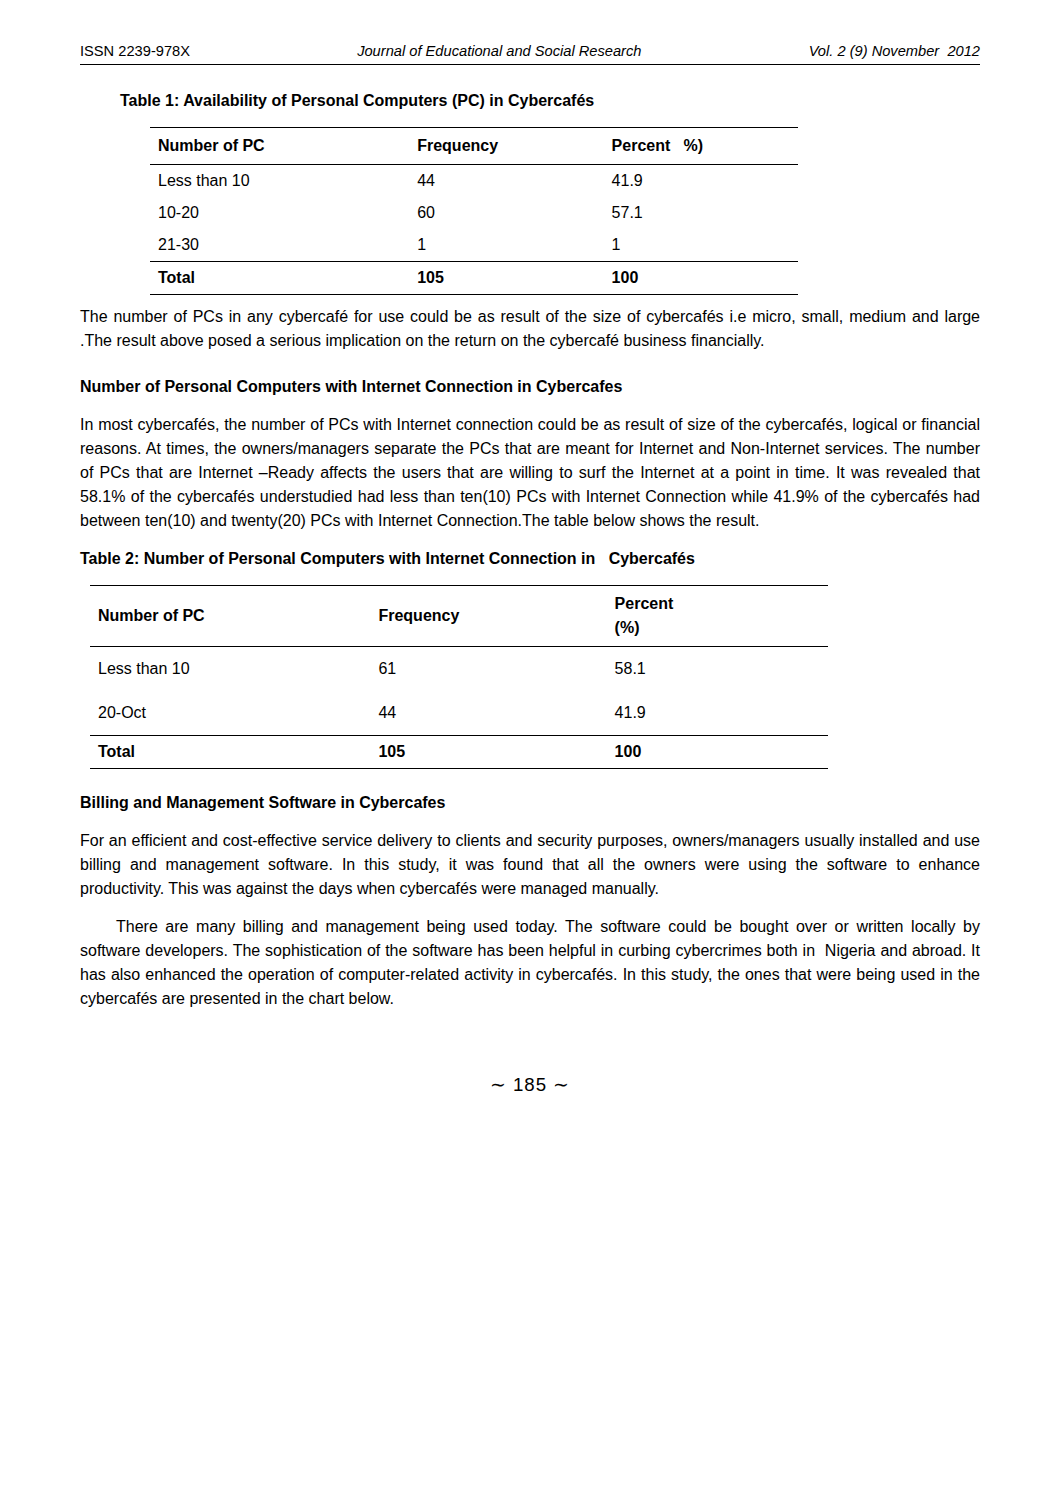ISSN 2239-978X Journal of Educational and Social Research Vol. 2 (9) November 2012
Table 1: Availability of Personal Computers (PC) in Cybercafés
| Number of PC | Frequency | Percent %) |
| --- | --- | --- |
| Less than 10 | 44 | 41.9 |
| 10-20 | 60 | 57.1 |
| 21-30 | 1 | 1 |
| Total | 105 | 100 |
The number of PCs in any cybercafé for use could be as result of the size of cybercafés i.e micro, small, medium and large .The result above posed a serious implication on the return on the cybercafé business financially.
Number of Personal Computers with Internet Connection in Cybercafes
In most cybercafés, the number of PCs with Internet connection could be as result of size of the cybercafés, logical or financial reasons. At times, the owners/managers separate the PCs that are meant for Internet and Non-Internet services. The number of PCs that are Internet –Ready affects the users that are willing to surf the Internet at a point in time. It was revealed that 58.1% of the cybercafés understudied had less than ten(10) PCs with Internet Connection while 41.9% of the cybercafés had between ten(10) and twenty(20) PCs with Internet Connection.The table below shows the result.
Table 2: Number of Personal Computers with Internet Connection in Cybercafés
| Number of PC | Frequency | Percent (%) |
| --- | --- | --- |
| Less than 10 | 61 | 58.1 |
| 20-Oct | 44 | 41.9 |
| Total | 105 | 100 |
Billing and Management Software in Cybercafes
For an efficient and cost-effective service delivery to clients and security purposes, owners/managers usually installed and use billing and management software. In this study, it was found that all the owners were using the software to enhance productivity. This was against the days when cybercafés were managed manually.
There are many billing and management being used today. The software could be bought over or written locally by software developers. The sophistication of the software has been helpful in curbing cybercrimes both in Nigeria and abroad. It has also enhanced the operation of computer-related activity in cybercafés. In this study, the ones that were being used in the cybercafés are presented in the chart below.
∼ 185 ∼